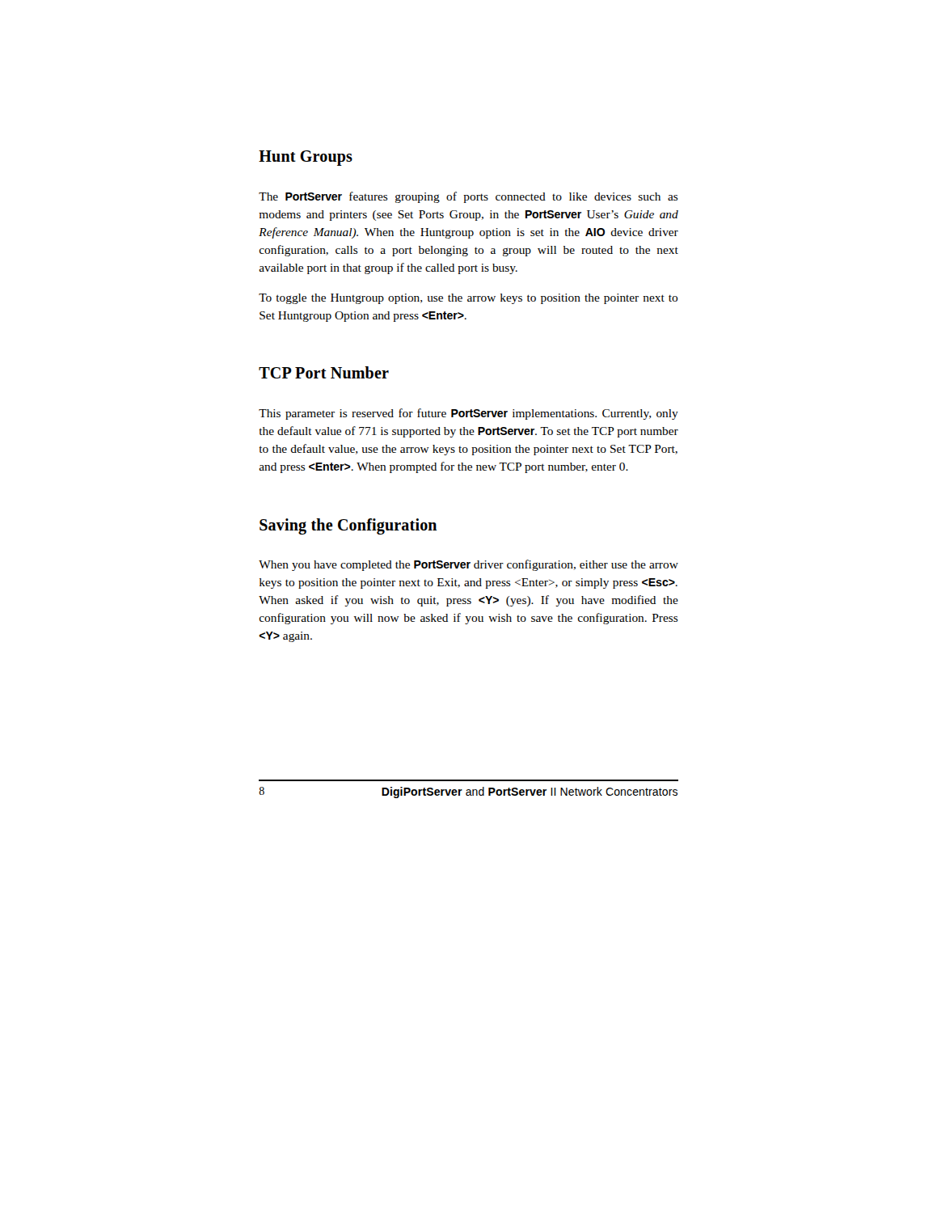Hunt Groups
The PortServer features grouping of ports connected to like devices such as modems and printers (see Set Ports Group, in the PortServer User’s Guide and Reference Manual). When the Huntgroup option is set in the AIO device driver configuration, calls to a port belonging to a group will be routed to the next available port in that group if the called port is busy.
To toggle the Huntgroup option, use the arrow keys to position the pointer next to Set Huntgroup Option and press <Enter>.
TCP Port Number
This parameter is reserved for future PortServer implementations. Currently, only the default value of 771 is supported by the PortServer. To set the TCP port number to the default value, use the arrow keys to position the pointer next to Set TCP Port, and press <Enter>. When prompted for the new TCP port number, enter 0.
Saving the Configuration
When you have completed the PortServer driver configuration, either use the arrow keys to position the pointer next to Exit, and press <Enter>, or simply press <Esc>. When asked if you wish to quit, press <Y> (yes). If you have modified the configuration you will now be asked if you wish to save the configuration. Press <Y> again.
8
DigiPortServer and PortServer II Network Concentrators